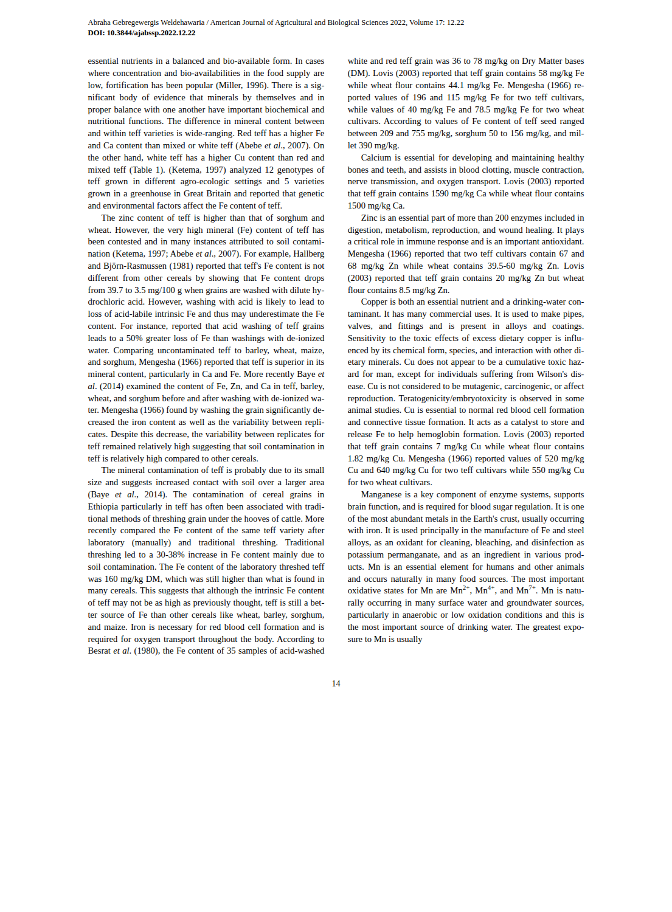Abraha Gebregewergis Weldehawaria / American Journal of Agricultural and Biological Sciences 2022, Volume 17: 12.22 DOI: 10.3844/ajabssp.2022.12.22
essential nutrients in a balanced and bio-available form. In cases where concentration and bio-availabilities in the food supply are low, fortification has been popular (Miller, 1996). There is a significant body of evidence that minerals by themselves and in proper balance with one another have important biochemical and nutritional functions. The difference in mineral content between and within teff varieties is wide-ranging. Red teff has a higher Fe and Ca content than mixed or white teff (Abebe et al., 2007). On the other hand, white teff has a higher Cu content than red and mixed teff (Table 1). (Ketema, 1997) analyzed 12 genotypes of teff grown in different agro-ecologic settings and 5 varieties grown in a greenhouse in Great Britain and reported that genetic and environmental factors affect the Fe content of teff.
The zinc content of teff is higher than that of sorghum and wheat. However, the very high mineral (Fe) content of teff has been contested and in many instances attributed to soil contamination (Ketema, 1997; Abebe et al., 2007). For example, Hallberg and Björn-Rasmussen (1981) reported that teff's Fe content is not different from other cereals by showing that Fe content drops from 39.7 to 3.5 mg/100 g when grains are washed with dilute hydrochloric acid. However, washing with acid is likely to lead to loss of acid-labile intrinsic Fe and thus may underestimate the Fe content. For instance, reported that acid washing of teff grains leads to a 50% greater loss of Fe than washings with de-ionized water. Comparing uncontaminated teff to barley, wheat, maize, and sorghum, Mengesha (1966) reported that teff is superior in its mineral content, particularly in Ca and Fe. More recently Baye et al. (2014) examined the content of Fe, Zn, and Ca in teff, barley, wheat, and sorghum before and after washing with de-ionized water. Mengesha (1966) found by washing the grain significantly decreased the iron content as well as the variability between replicates. Despite this decrease, the variability between replicates for teff remained relatively high suggesting that soil contamination in teff is relatively high compared to other cereals.
The mineral contamination of teff is probably due to its small size and suggests increased contact with soil over a larger area (Baye et al., 2014). The contamination of cereal grains in Ethiopia particularly in teff has often been associated with traditional methods of threshing grain under the hooves of cattle. More recently compared the Fe content of the same teff variety after laboratory (manually) and traditional threshing. Traditional threshing led to a 30-38% increase in Fe content mainly due to soil contamination. The Fe content of the laboratory threshed teff was 160 mg/kg DM, which was still higher than what is found in many cereals. This suggests that although the intrinsic Fe content of teff may not be as high as previously thought, teff is still a better source of Fe than other cereals like wheat, barley, sorghum, and maize. Iron is necessary for red blood cell formation and is required for oxygen transport throughout the body. According to Besrat et al. (1980), the Fe content of 35 samples of acid-washed white and red teff grain was 36 to 78 mg/kg on Dry Matter bases (DM). Lovis (2003) reported that teff grain contains 58 mg/kg Fe while wheat flour contains 44.1 mg/kg Fe. Mengesha (1966) reported values of 196 and 115 mg/kg Fe for two teff cultivars, while values of 40 mg/kg Fe and 78.5 mg/kg Fe for two wheat cultivars. According to values of Fe content of teff seed ranged between 209 and 755 mg/kg, sorghum 50 to 156 mg/kg, and millet 390 mg/kg.
Calcium is essential for developing and maintaining healthy bones and teeth, and assists in blood clotting, muscle contraction, nerve transmission, and oxygen transport. Lovis (2003) reported that teff grain contains 1590 mg/kg Ca while wheat flour contains 1500 mg/kg Ca.
Zinc is an essential part of more than 200 enzymes included in digestion, metabolism, reproduction, and wound healing. It plays a critical role in immune response and is an important antioxidant. Mengesha (1966) reported that two teff cultivars contain 67 and 68 mg/kg Zn while wheat contains 39.5-60 mg/kg Zn. Lovis (2003) reported that teff grain contains 20 mg/kg Zn but wheat flour contains 8.5 mg/kg Zn.
Copper is both an essential nutrient and a drinking-water contaminant. It has many commercial uses. It is used to make pipes, valves, and fittings and is present in alloys and coatings. Sensitivity to the toxic effects of excess dietary copper is influenced by its chemical form, species, and interaction with other dietary minerals. Cu does not appear to be a cumulative toxic hazard for man, except for individuals suffering from Wilson's disease. Cu is not considered to be mutagenic, carcinogenic, or affect reproduction. Teratogenicity/embryotoxicity is observed in some animal studies. Cu is essential to normal red blood cell formation and connective tissue formation. It acts as a catalyst to store and release Fe to help hemoglobin formation. Lovis (2003) reported that teff grain contains 7 mg/kg Cu while wheat flour contains 1.82 mg/kg Cu. Mengesha (1966) reported values of 520 mg/kg Cu and 640 mg/kg Cu for two teff cultivars while 550 mg/kg Cu for two wheat cultivars.
Manganese is a key component of enzyme systems, supports brain function, and is required for blood sugar regulation. It is one of the most abundant metals in the Earth's crust, usually occurring with iron. It is used principally in the manufacture of Fe and steel alloys, as an oxidant for cleaning, bleaching, and disinfection as potassium permanganate, and as an ingredient in various products. Mn is an essential element for humans and other animals and occurs naturally in many food sources. The most important oxidative states for Mn are Mn2+, Mn4+, and Mn7+. Mn is naturally occurring in many surface water and groundwater sources, particularly in anaerobic or low oxidation conditions and this is the most important source of drinking water. The greatest exposure to Mn is usually
14